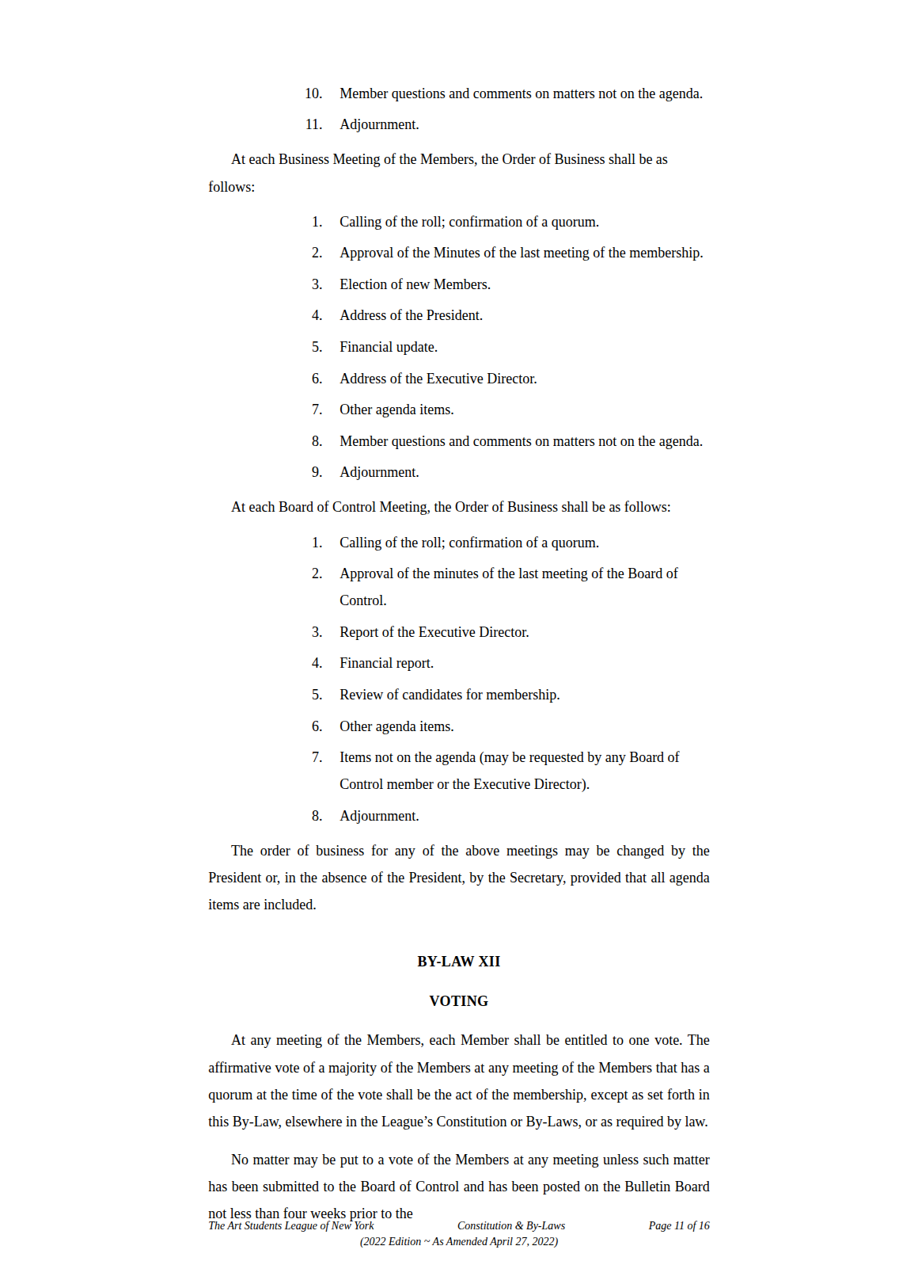Member questions and comments on matters not on the agenda.
Adjournment.
At each Business Meeting of the Members, the Order of Business shall be as follows:
Calling of the roll; confirmation of a quorum.
Approval of the Minutes of the last meeting of the membership.
Election of new Members.
Address of the President.
Financial update.
Address of the Executive Director.
Other agenda items.
Member questions and comments on matters not on the agenda.
Adjournment.
At each Board of Control Meeting, the Order of Business shall be as follows:
Calling of the roll; confirmation of a quorum.
Approval of the minutes of the last meeting of the Board of Control.
Report of the Executive Director.
Financial report.
Review of candidates for membership.
Other agenda items.
Items not on the agenda (may be requested by any Board of Control member or the Executive Director).
Adjournment.
The order of business for any of the above meetings may be changed by the President or, in the absence of the President, by the Secretary, provided that all agenda items are included.
BY-LAW XII
VOTING
At any meeting of the Members, each Member shall be entitled to one vote. The affirmative vote of a majority of the Members at any meeting of the Members that has a quorum at the time of the vote shall be the act of the membership, except as set forth in this By-Law, elsewhere in the League’s Constitution or By-Laws, or as required by law.
No matter may be put to a vote of the Members at any meeting unless such matter has been submitted to the Board of Control and has been posted on the Bulletin Board not less than four weeks prior to the
The Art Students League of New York Constitution & By-Laws Page 11 of 16
(2022 Edition ~ As Amended April 27, 2022)